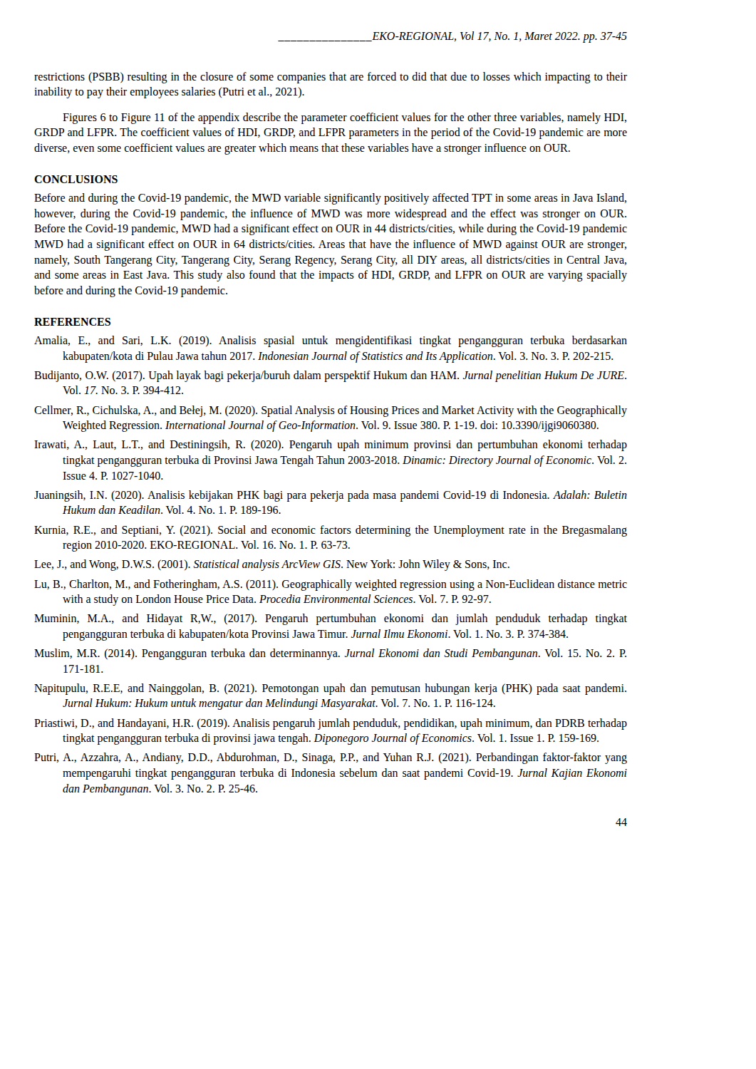_______________EKO-REGIONAL, Vol 17, No. 1, Maret 2022. pp. 37-45
restrictions (PSBB) resulting in the closure of some companies that are forced to did that due to losses which impacting to their inability to pay their employees salaries (Putri et al., 2021).
Figures 6 to Figure 11 of the appendix describe the parameter coefficient values for the other three variables, namely HDI, GRDP and LFPR. The coefficient values of HDI, GRDP, and LFPR parameters in the period of the Covid-19 pandemic are more diverse, even some coefficient values are greater which means that these variables have a stronger influence on OUR.
Conclusions
Before and during the Covid-19 pandemic, the MWD variable significantly positively affected TPT in some areas in Java Island, however, during the Covid-19 pandemic, the influence of MWD was more widespread and the effect was stronger on OUR. Before the Covid-19 pandemic, MWD had a significant effect on OUR in 44 districts/cities, while during the Covid-19 pandemic MWD had a significant effect on OUR in 64 districts/cities. Areas that have the influence of MWD against OUR are stronger, namely, South Tangerang City, Tangerang City, Serang Regency, Serang City, all DIY areas, all districts/cities in Central Java, and some areas in East Java. This study also found that the impacts of HDI, GRDP, and LFPR on OUR are varying spacially before and during the Covid-19 pandemic.
References
Amalia, E., and Sari, L.K. (2019). Analisis spasial untuk mengidentifikasi tingkat pengangguran terbuka berdasarkan kabupaten/kota di Pulau Jawa tahun 2017. Indonesian Journal of Statistics and Its Application. Vol. 3. No. 3. P. 202-215.
Budijanto, O.W. (2017). Upah layak bagi pekerja/buruh dalam perspektif Hukum dan HAM. Jurnal penelitian Hukum De JURE. Vol. 17. No. 3. P. 394-412.
Cellmer, R., Cichulska, A., and Bełej, M. (2020). Spatial Analysis of Housing Prices and Market Activity with the Geographically Weighted Regression. International Journal of Geo-Information. Vol. 9. Issue 380. P. 1-19. doi: 10.3390/ijgi9060380.
Irawati, A., Laut, L.T., and Destiningsih, R. (2020). Pengaruh upah minimum provinsi dan pertumbuhan ekonomi terhadap tingkat pengangguran terbuka di Provinsi Jawa Tengah Tahun 2003-2018. Dinamic: Directory Journal of Economic. Vol. 2. Issue 4. P. 1027-1040.
Juaningsih, I.N. (2020). Analisis kebijakan PHK bagi para pekerja pada masa pandemi Covid-19 di Indonesia. Adalah: Buletin Hukum dan Keadilan. Vol. 4. No. 1. P. 189-196.
Kurnia, R.E., and Septiani, Y. (2021). Social and economic factors determining the Unemployment rate in the Bregasmalang region 2010-2020. EKO-REGIONAL. Vol. 16. No. 1. P. 63-73.
Lee, J., and Wong, D.W.S. (2001). Statistical analysis ArcView GIS. New York: John Wiley & Sons, Inc.
Lu, B., Charlton, M., and Fotheringham, A.S. (2011). Geographically weighted regression using a Non-Euclidean distance metric with a study on London House Price Data. Procedia Environmental Sciences. Vol. 7. P. 92-97.
Muminin, M.A., and Hidayat R,W., (2017). Pengaruh pertumbuhan ekonomi dan jumlah penduduk terhadap tingkat pengangguran terbuka di kabupaten/kota Provinsi Jawa Timur. Jurnal Ilmu Ekonomi. Vol. 1. No. 3. P. 374-384.
Muslim, M.R. (2014). Pengangguran terbuka dan determinannya. Jurnal Ekonomi dan Studi Pembangunan. Vol. 15. No. 2. P. 171-181.
Napitupulu, R.E.E, and Nainggolan, B. (2021). Pemotongan upah dan pemutusan hubungan kerja (PHK) pada saat pandemi. Jurnal Hukum: Hukum untuk mengatur dan Melindungi Masyarakat. Vol. 7. No. 1. P. 116-124.
Priastiwi, D., and Handayani, H.R. (2019). Analisis pengaruh jumlah penduduk, pendidikan, upah minimum, dan PDRB terhadap tingkat pengangguran terbuka di provinsi jawa tengah. Diponegoro Journal of Economics. Vol. 1. Issue 1. P. 159-169.
Putri, A., Azzahra, A., Andiany, D.D., Abdurohman, D., Sinaga, P.P., and Yuhan R.J. (2021). Perbandingan faktor-faktor yang mempengaruhi tingkat pengangguran terbuka di Indonesia sebelum dan saat pandemi Covid-19. Jurnal Kajian Ekonomi dan Pembangunan. Vol. 3. No. 2. P. 25-46.
44